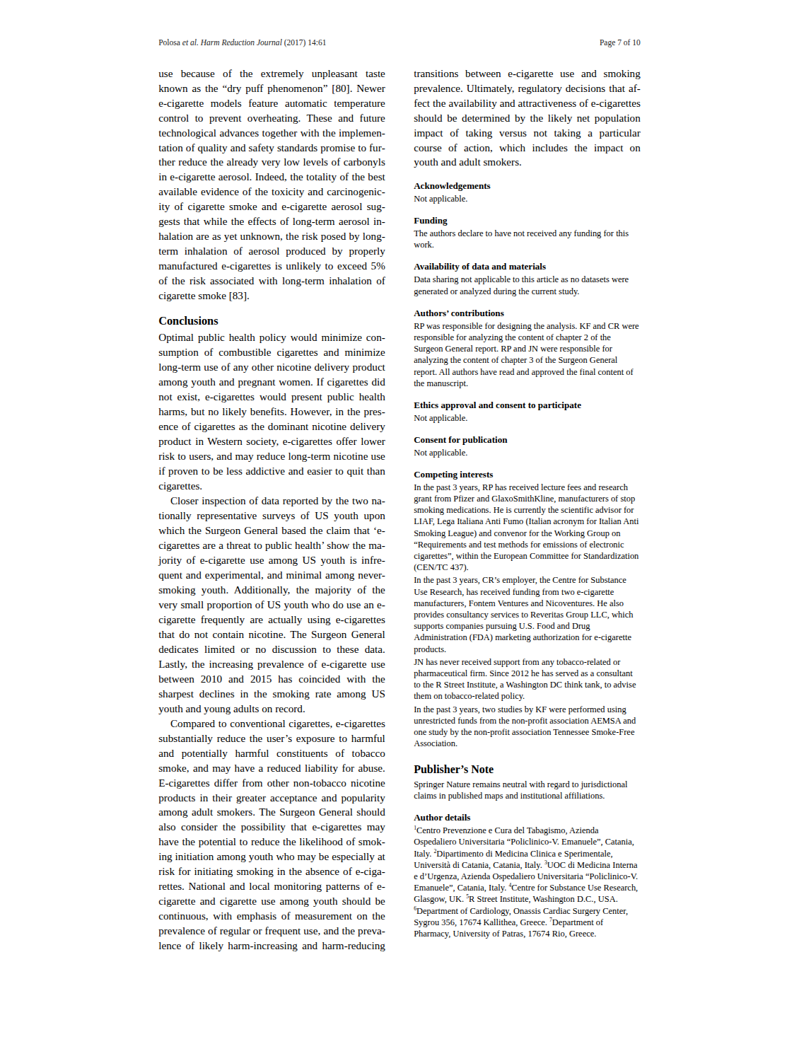Polosa et al. Harm Reduction Journal (2017) 14:61
Page 7 of 10
use because of the extremely unpleasant taste known as the “dry puff phenomenon” [80]. Newer e-cigarette models feature automatic temperature control to prevent overheating. These and future technological advances together with the implementation of quality and safety standards promise to further reduce the already very low levels of carbonyls in e-cigarette aerosol. Indeed, the totality of the best available evidence of the toxicity and carcinogenicity of cigarette smoke and e-cigarette aerosol suggests that while the effects of long-term aerosol inhalation are as yet unknown, the risk posed by long-term inhalation of aerosol produced by properly manufactured e-cigarettes is unlikely to exceed 5% of the risk associated with long-term inhalation of cigarette smoke [83].
Conclusions
Optimal public health policy would minimize consumption of combustible cigarettes and minimize long-term use of any other nicotine delivery product among youth and pregnant women. If cigarettes did not exist, e-cigarettes would present public health harms, but no likely benefits. However, in the presence of cigarettes as the dominant nicotine delivery product in Western society, e-cigarettes offer lower risk to users, and may reduce long-term nicotine use if proven to be less addictive and easier to quit than cigarettes.
Closer inspection of data reported by the two nationally representative surveys of US youth upon which the Surgeon General based the claim that ‘e-cigarettes are a threat to public health’ show the majority of e-cigarette use among US youth is infrequent and experimental, and minimal among never-smoking youth. Additionally, the majority of the very small proportion of US youth who do use an e-cigarette frequently are actually using e-cigarettes that do not contain nicotine. The Surgeon General dedicates limited or no discussion to these data. Lastly, the increasing prevalence of e-cigarette use between 2010 and 2015 has coincided with the sharpest declines in the smoking rate among US youth and young adults on record.
Compared to conventional cigarettes, e-cigarettes substantially reduce the user’s exposure to harmful and potentially harmful constituents of tobacco smoke, and may have a reduced liability for abuse. E-cigarettes differ from other non-tobacco nicotine products in their greater acceptance and popularity among adult smokers. The Surgeon General should also consider the possibility that e-cigarettes may have the potential to reduce the likelihood of smoking initiation among youth who may be especially at risk for initiating smoking in the absence of e-cigarettes. National and local monitoring patterns of e-cigarette and cigarette use among youth should be continuous, with emphasis of measurement on the prevalence of regular or frequent use, and the prevalence of likely harm-increasing and harm-reducing transitions between e-cigarette use and smoking prevalence. Ultimately, regulatory decisions that affect the availability and attractiveness of e-cigarettes should be determined by the likely net population impact of taking versus not taking a particular course of action, which includes the impact on youth and adult smokers.
Acknowledgements
Not applicable.
Funding
The authors declare to have not received any funding for this work.
Availability of data and materials
Data sharing not applicable to this article as no datasets were generated or analyzed during the current study.
Authors’ contributions
RP was responsible for designing the analysis. KF and CR were responsible for analyzing the content of chapter 2 of the Surgeon General report. RP and JN were responsible for analyzing the content of chapter 3 of the Surgeon General report. All authors have read and approved the final content of the manuscript.
Ethics approval and consent to participate
Not applicable.
Consent for publication
Not applicable.
Competing interests
In the past 3 years, RP has received lecture fees and research grant from Pfizer and GlaxoSmithKline, manufacturers of stop smoking medications. He is currently the scientific advisor for LIAF, Lega Italiana Anti Fumo (Italian acronym for Italian Anti Smoking League) and convenor for the Working Group on “Requirements and test methods for emissions of electronic cigarettes”, within the European Committee for Standardization (CEN/TC 437).
In the past 3 years, CR’s employer, the Centre for Substance Use Research, has received funding from two e-cigarette manufacturers, Fontem Ventures and Nicoventures. He also provides consultancy services to Reveritas Group LLC, which supports companies pursuing U.S. Food and Drug Administration (FDA) marketing authorization for e-cigarette products.
JN has never received support from any tobacco-related or pharmaceutical firm. Since 2012 he has served as a consultant to the R Street Institute, a Washington DC think tank, to advise them on tobacco-related policy.
In the past 3 years, two studies by KF were performed using unrestricted funds from the non-profit association AEMSA and one study by the non-profit association Tennessee Smoke-Free Association.
Publisher’s Note
Springer Nature remains neutral with regard to jurisdictional claims in published maps and institutional affiliations.
Author details
1Centro Prevenzione e Cura del Tabagismo, Azienda Ospedaliero Universitaria “Policlinico-V. Emanuele”, Catania, Italy. 2Dipartimento di Medicina Clinica e Sperimentale, Università di Catania, Catania, Italy. 3UOC di Medicina Interna e d’Urgenza, Azienda Ospedaliero Universitaria “Policlinico-V. Emanuele”, Catania, Italy. 4Centre for Substance Use Research, Glasgow, UK. 5R Street Institute, Washington D.C., USA. 6Department of Cardiology, Onassis Cardiac Surgery Center, Sygrou 356, 17674 Kallithea, Greece. 7Department of Pharmacy, University of Patras, 17674 Rio, Greece.